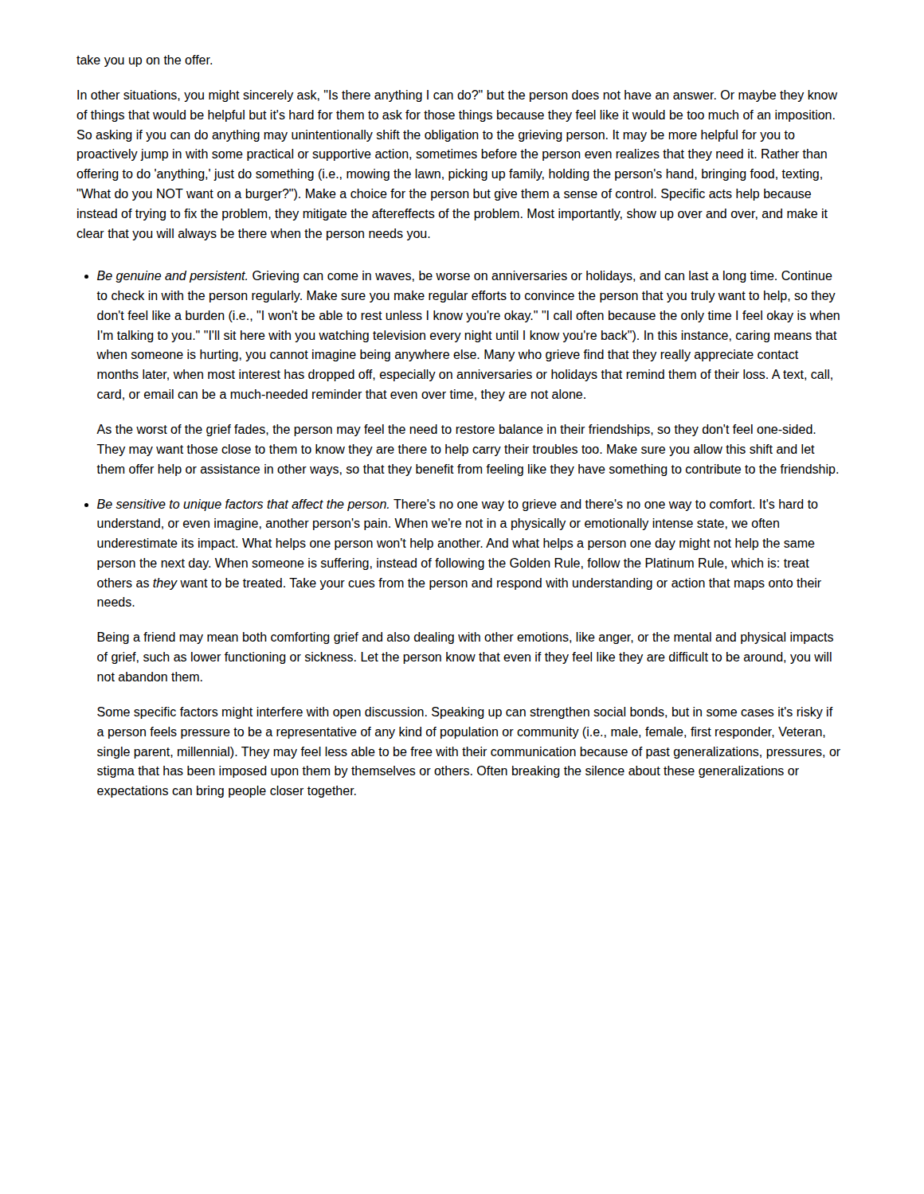take you up on the offer.
In other situations, you might sincerely ask, "Is there anything I can do?" but the person does not have an answer. Or maybe they know of things that would be helpful but it's hard for them to ask for those things because they feel like it would be too much of an imposition. So asking if you can do anything may unintentionally shift the obligation to the grieving person. It may be more helpful for you to proactively jump in with some practical or supportive action, sometimes before the person even realizes that they need it. Rather than offering to do 'anything,' just do something (i.e., mowing the lawn, picking up family, holding the person's hand, bringing food, texting, "What do you NOT want on a burger?"). Make a choice for the person but give them a sense of control. Specific acts help because instead of trying to fix the problem, they mitigate the aftereffects of the problem. Most importantly, show up over and over, and make it clear that you will always be there when the person needs you.
Be genuine and persistent. Grieving can come in waves, be worse on anniversaries or holidays, and can last a long time. Continue to check in with the person regularly. Make sure you make regular efforts to convince the person that you truly want to help, so they don't feel like a burden (i.e., "I won't be able to rest unless I know you're okay." "I call often because the only time I feel okay is when I'm talking to you." "I'll sit here with you watching television every night until I know you're back"). In this instance, caring means that when someone is hurting, you cannot imagine being anywhere else. Many who grieve find that they really appreciate contact months later, when most interest has dropped off, especially on anniversaries or holidays that remind them of their loss. A text, call, card, or email can be a much-needed reminder that even over time, they are not alone.
As the worst of the grief fades, the person may feel the need to restore balance in their friendships, so they don't feel one-sided. They may want those close to them to know they are there to help carry their troubles too. Make sure you allow this shift and let them offer help or assistance in other ways, so that they benefit from feeling like they have something to contribute to the friendship.
Be sensitive to unique factors that affect the person. There's no one way to grieve and there's no one way to comfort. It's hard to understand, or even imagine, another person's pain. When we're not in a physically or emotionally intense state, we often underestimate its impact. What helps one person won't help another. And what helps a person one day might not help the same person the next day. When someone is suffering, instead of following the Golden Rule, follow the Platinum Rule, which is: treat others as they want to be treated. Take your cues from the person and respond with understanding or action that maps onto their needs.
Being a friend may mean both comforting grief and also dealing with other emotions, like anger, or the mental and physical impacts of grief, such as lower functioning or sickness. Let the person know that even if they feel like they are difficult to be around, you will not abandon them.
Some specific factors might interfere with open discussion. Speaking up can strengthen social bonds, but in some cases it's risky if a person feels pressure to be a representative of any kind of population or community (i.e., male, female, first responder, Veteran, single parent, millennial). They may feel less able to be free with their communication because of past generalizations, pressures, or stigma that has been imposed upon them by themselves or others. Often breaking the silence about these generalizations or expectations can bring people closer together.